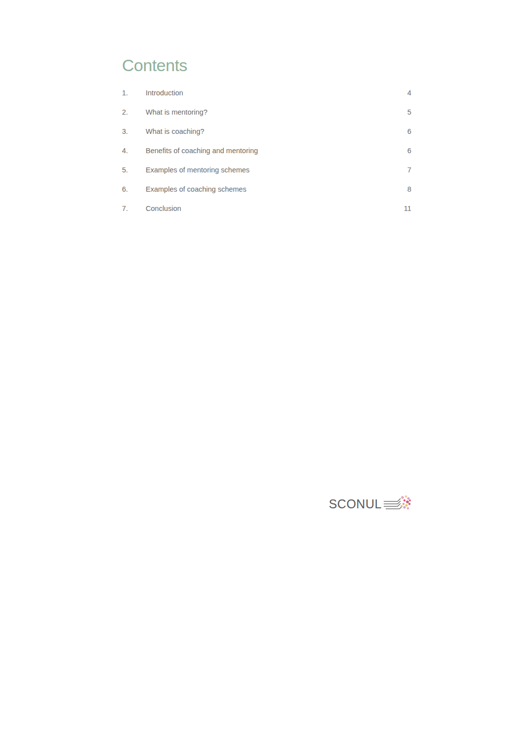Contents
| 1. | Introduction | 4 |
| 2. | What is mentoring? | 5 |
| 3. | What is coaching? | 6 |
| 4. | Benefits of coaching and mentoring | 6 |
| 5. | Examples of mentoring schemes | 7 |
| 6. | Examples of coaching schemes | 8 |
| 7. | Conclusion | 11 |
SCONUL